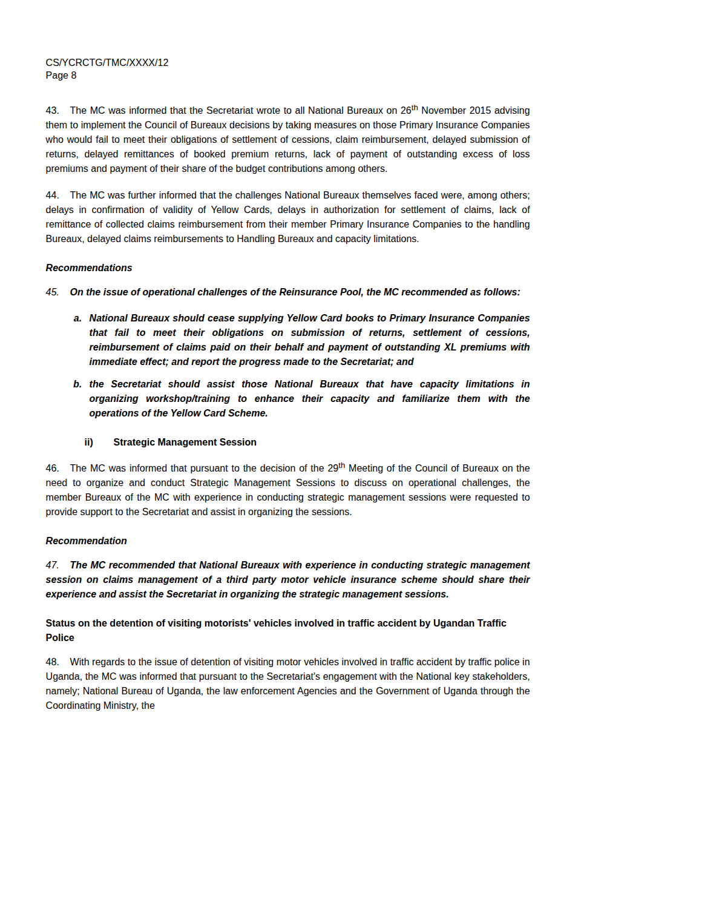CS/YCRCTG/TMC/XXXX/12
Page 8
43. The MC was informed that the Secretariat wrote to all National Bureaux on 26th November 2015 advising them to implement the Council of Bureaux decisions by taking measures on those Primary Insurance Companies who would fail to meet their obligations of settlement of cessions, claim reimbursement, delayed submission of returns, delayed remittances of booked premium returns, lack of payment of outstanding excess of loss premiums and payment of their share of the budget contributions among others.
44. The MC was further informed that the challenges National Bureaux themselves faced were, among others; delays in confirmation of validity of Yellow Cards, delays in authorization for settlement of claims, lack of remittance of collected claims reimbursement from their member Primary Insurance Companies to the handling Bureaux, delayed claims reimbursements to Handling Bureaux and capacity limitations.
Recommendations
45. On the issue of operational challenges of the Reinsurance Pool, the MC recommended as follows:
National Bureaux should cease supplying Yellow Card books to Primary Insurance Companies that fail to meet their obligations on submission of returns, settlement of cessions, reimbursement of claims paid on their behalf and payment of outstanding XL premiums with immediate effect; and report the progress made to the Secretariat; and
the Secretariat should assist those National Bureaux that have capacity limitations in organizing workshop/training to enhance their capacity and familiarize them with the operations of the Yellow Card Scheme.
ii) Strategic Management Session
46. The MC was informed that pursuant to the decision of the 29th Meeting of the Council of Bureaux on the need to organize and conduct Strategic Management Sessions to discuss on operational challenges, the member Bureaux of the MC with experience in conducting strategic management sessions were requested to provide support to the Secretariat and assist in organizing the sessions.
Recommendation
47. The MC recommended that National Bureaux with experience in conducting strategic management session on claims management of a third party motor vehicle insurance scheme should share their experience and assist the Secretariat in organizing the strategic management sessions.
Status on the detention of visiting motorists' vehicles involved in traffic accident by Ugandan Traffic Police
48. With regards to the issue of detention of visiting motor vehicles involved in traffic accident by traffic police in Uganda, the MC was informed that pursuant to the Secretariat's engagement with the National key stakeholders, namely; National Bureau of Uganda, the law enforcement Agencies and the Government of Uganda through the Coordinating Ministry, the